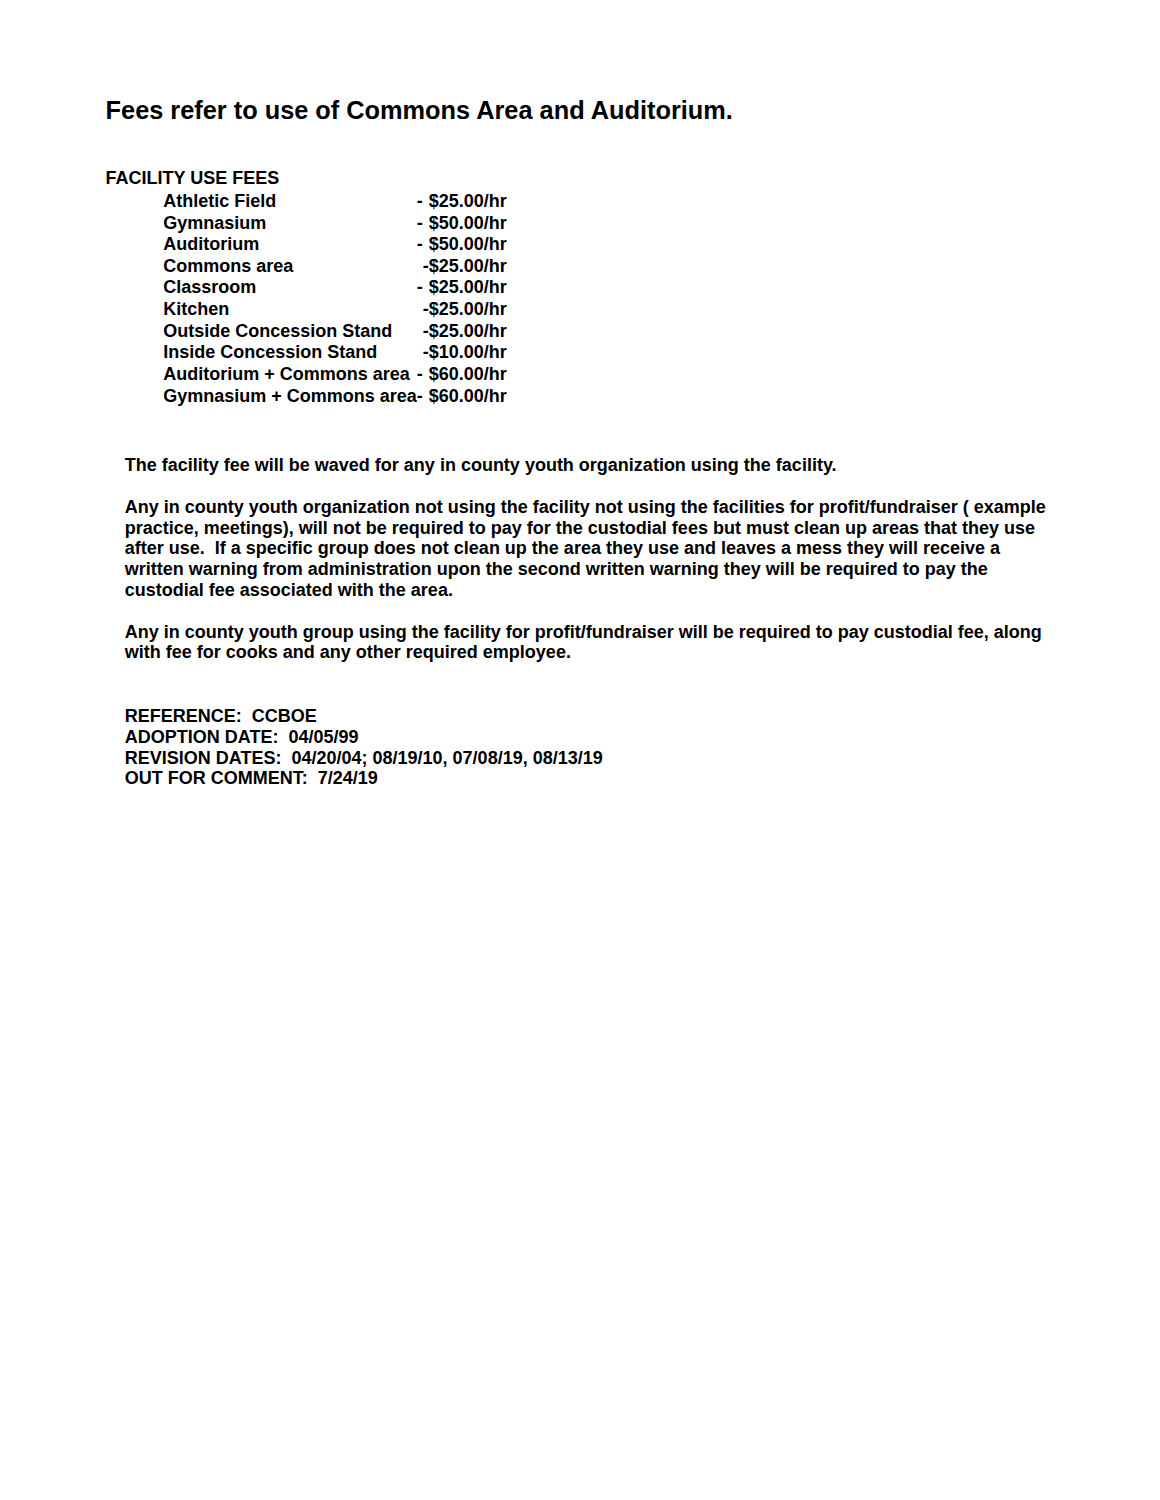Fees refer to use of Commons Area and Auditorium.
FACILITY USE FEES
| Athletic Field | - | | $25.00/hr |
| Gymnasium | - | | $50.00/hr |
| Auditorium | - | | $50.00/hr |
| Commons area | | - | $25.00/hr |
| Classroom | - | | $25.00/hr |
| Kitchen | | - | $25.00/hr |
| Outside Concession Stand | | - | $25.00/hr |
| Inside Concession Stand | | - | $10.00/hr |
| Auditorium + Commons area | - | | $60.00/hr |
| Gymnasium + Commons area | - | | $60.00/hr |
The facility fee will be waved for any in county youth organization using the facility.
Any in county youth organization not using the facility not using the facilities for profit/fundraiser ( example practice, meetings), will not be required to pay for the custodial fees but must clean up areas that they use after use. If a specific group does not clean up the area they use and leaves a mess they will receive a written warning from administration upon the second written warning they will be required to pay the custodial fee associated with the area.
Any in county youth group using the facility for profit/fundraiser will be required to pay custodial fee, along with fee for cooks and any other required employee.
REFERENCE: CCBOE
ADOPTION DATE: 04/05/99
REVISION DATES: 04/20/04; 08/19/10, 07/08/19, 08/13/19
OUT FOR COMMENT: 7/24/19